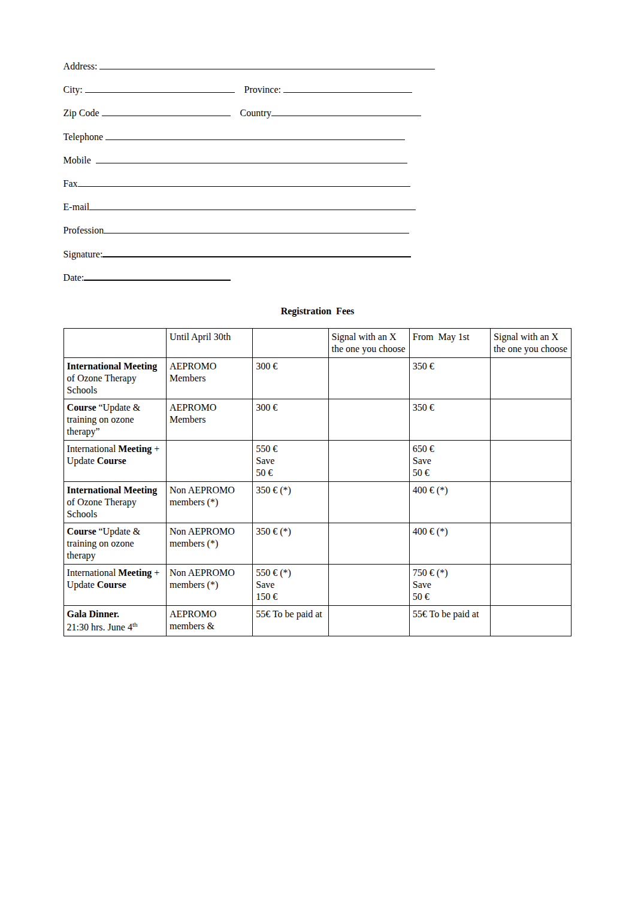Address:
City: Province:
Zip Code Country
Telephone
Mobile
Fax
E-mail
Profession
Signature:
Date:
Registration Fees
| | Until April 30th | | Signal with an X the one you choose | From May 1st | Signal with an X the one you choose |
| International Meeting of Ozone Therapy Schools | AEPROMO Members | 300 € | | 350 € | |
| Course “Update & training on ozone therapy” | AEPROMO Members | 300 € | | 350 € | |
| International Meeting + Update Course | | 550 € Save 50 € | | 650 € Save 50 € | |
| International Meeting of Ozone Therapy Schools | Non AEPROMO members (*) | 350 € (*) | | 400 € (*) | |
| Course “Update & training on ozone therapy | Non AEPROMO members (*) | 350 € (*) | | 400 € (*) | |
| International Meeting + Update Course | Non AEPROMO members (*) | 550 € (*) Save 150 € | | 750 € (*) Save 50 € | |
| Gala Dinner. 21:30 hrs. June 4 th | AEPROMO members & | 55€ To be paid at | | 55€ To be paid at | |